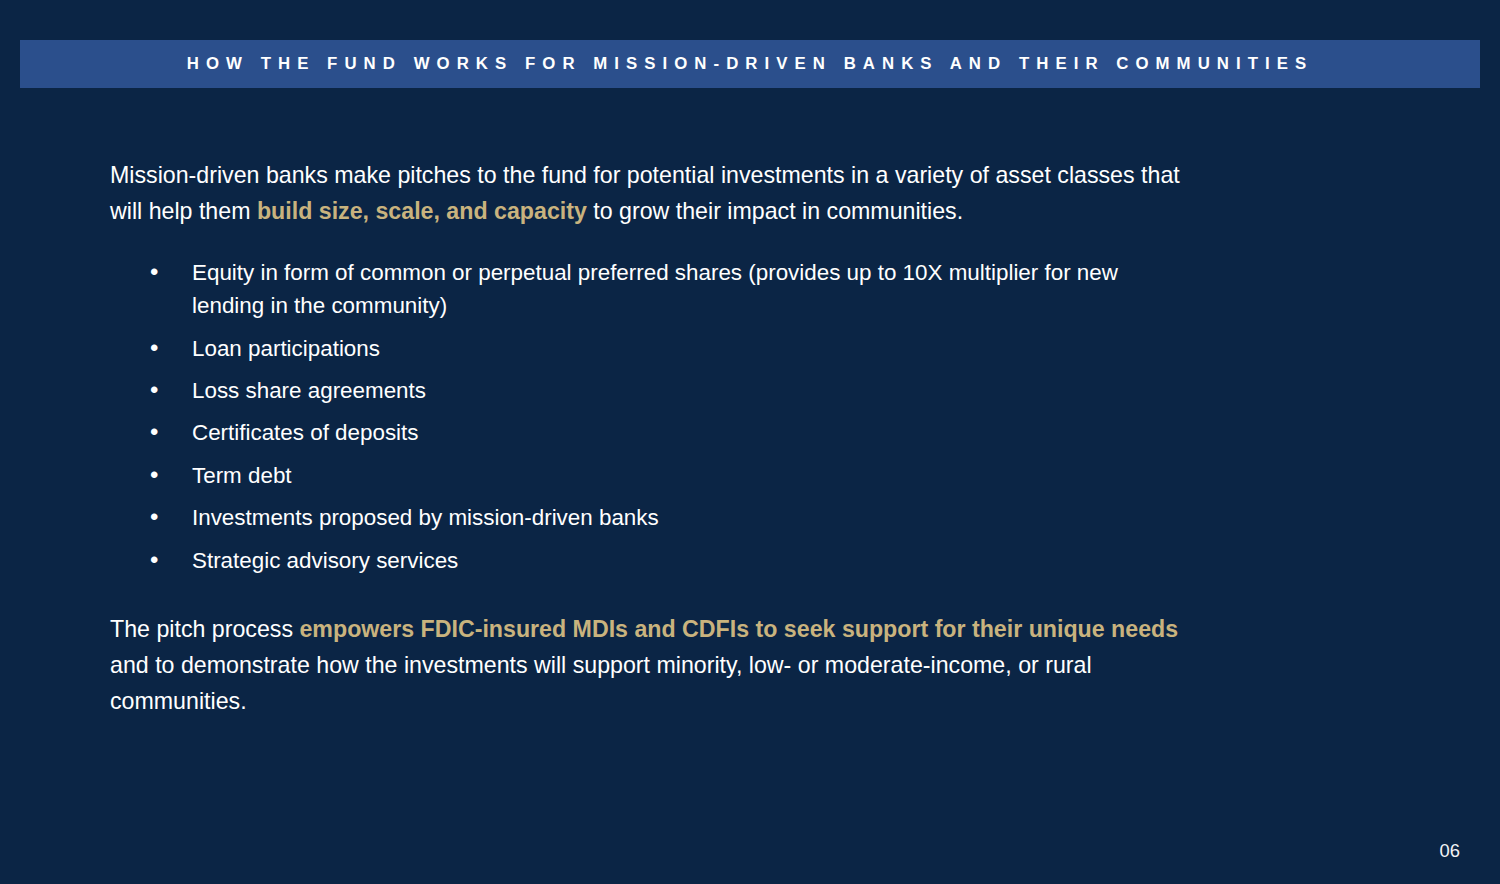How the Fund Works for Mission-Driven Banks and Their Communities
Mission-driven banks make pitches to the fund for potential investments in a variety of asset classes that will help them build size, scale, and capacity to grow their impact in communities.
Equity in form of common or perpetual preferred shares (provides up to 10X multiplier for new lending in the community)
Loan participations
Loss share agreements
Certificates of deposits
Term debt
Investments proposed by mission-driven banks
Strategic advisory services
The pitch process empowers FDIC-insured MDIs and CDFIs to seek support for their unique needs and to demonstrate how the investments will support minority, low- or moderate-income, or rural communities.
06